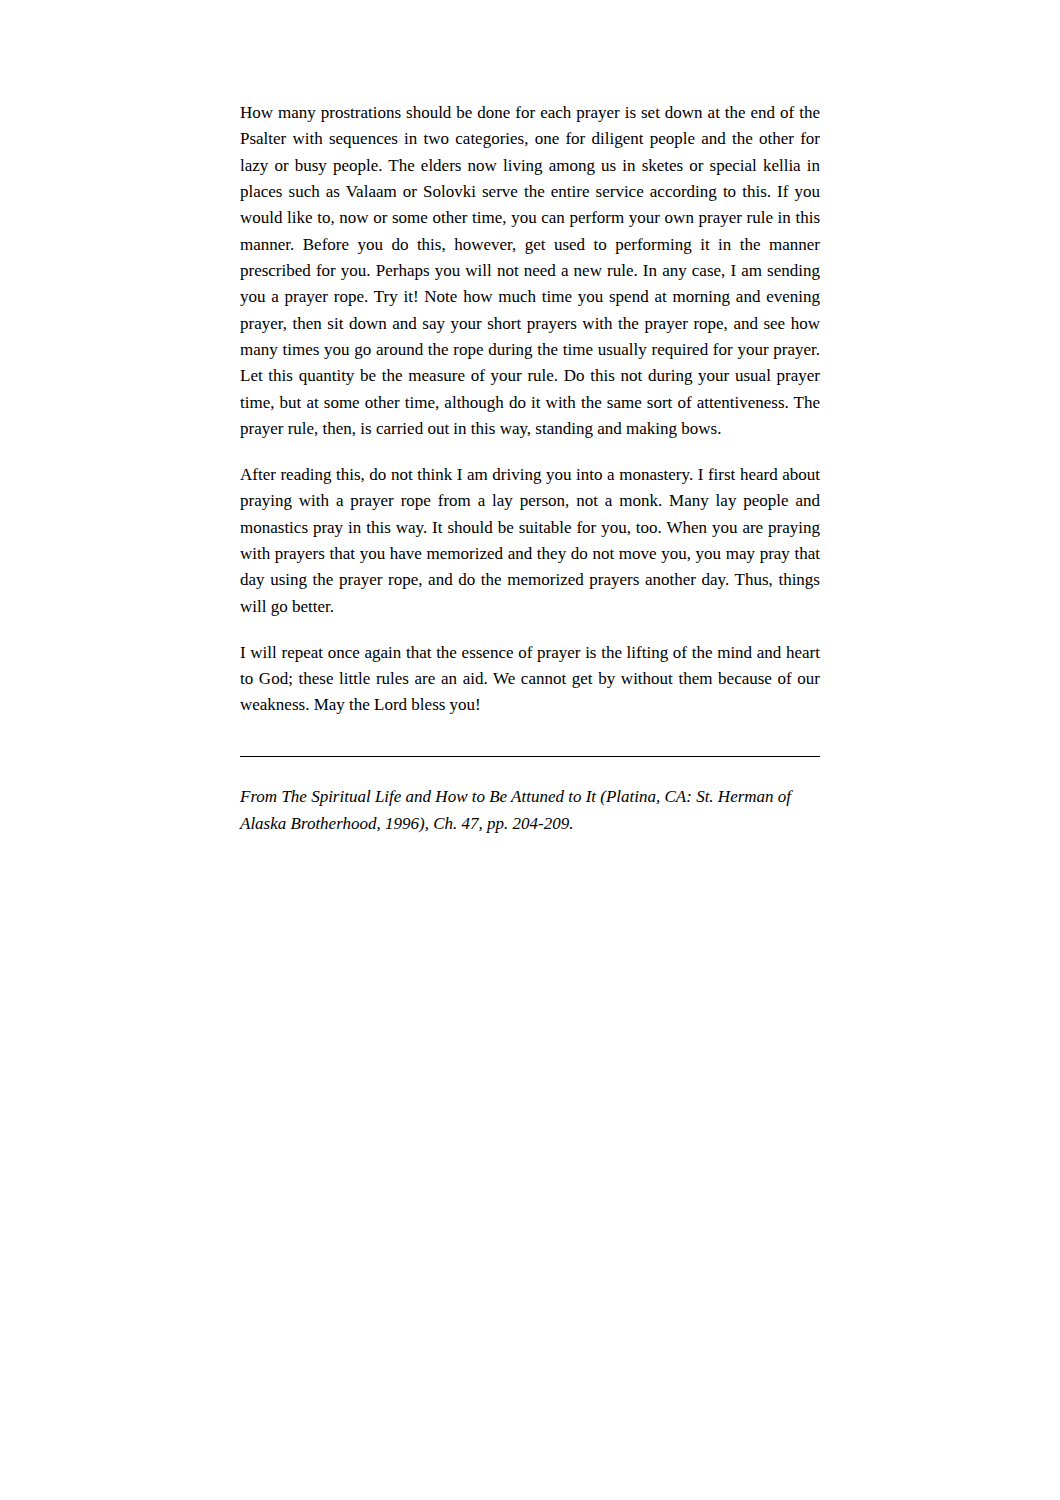How many prostrations should be done for each prayer is set down at the end of the Psalter with sequences in two categories, one for diligent people and the other for lazy or busy people. The elders now living among us in sketes or special kellia in places such as Valaam or Solovki serve the entire service according to this. If you would like to, now or some other time, you can perform your own prayer rule in this manner. Before you do this, however, get used to performing it in the manner prescribed for you. Perhaps you will not need a new rule. In any case, I am sending you a prayer rope. Try it! Note how much time you spend at morning and evening prayer, then sit down and say your short prayers with the prayer rope, and see how many times you go around the rope during the time usually required for your prayer. Let this quantity be the measure of your rule. Do this not during your usual prayer time, but at some other time, although do it with the same sort of attentiveness. The prayer rule, then, is carried out in this way, standing and making bows.
After reading this, do not think I am driving you into a monastery. I first heard about praying with a prayer rope from a lay person, not a monk. Many lay people and monastics pray in this way. It should be suitable for you, too. When you are praying with prayers that you have memorized and they do not move you, you may pray that day using the prayer rope, and do the memorized prayers another day. Thus, things will go better.
I will repeat once again that the essence of prayer is the lifting of the mind and heart to God; these little rules are an aid. We cannot get by without them because of our weakness. May the Lord bless you!
From The Spiritual Life and How to Be Attuned to It (Platina, CA: St. Herman of Alaska Brotherhood, 1996), Ch. 47, pp. 204-209.